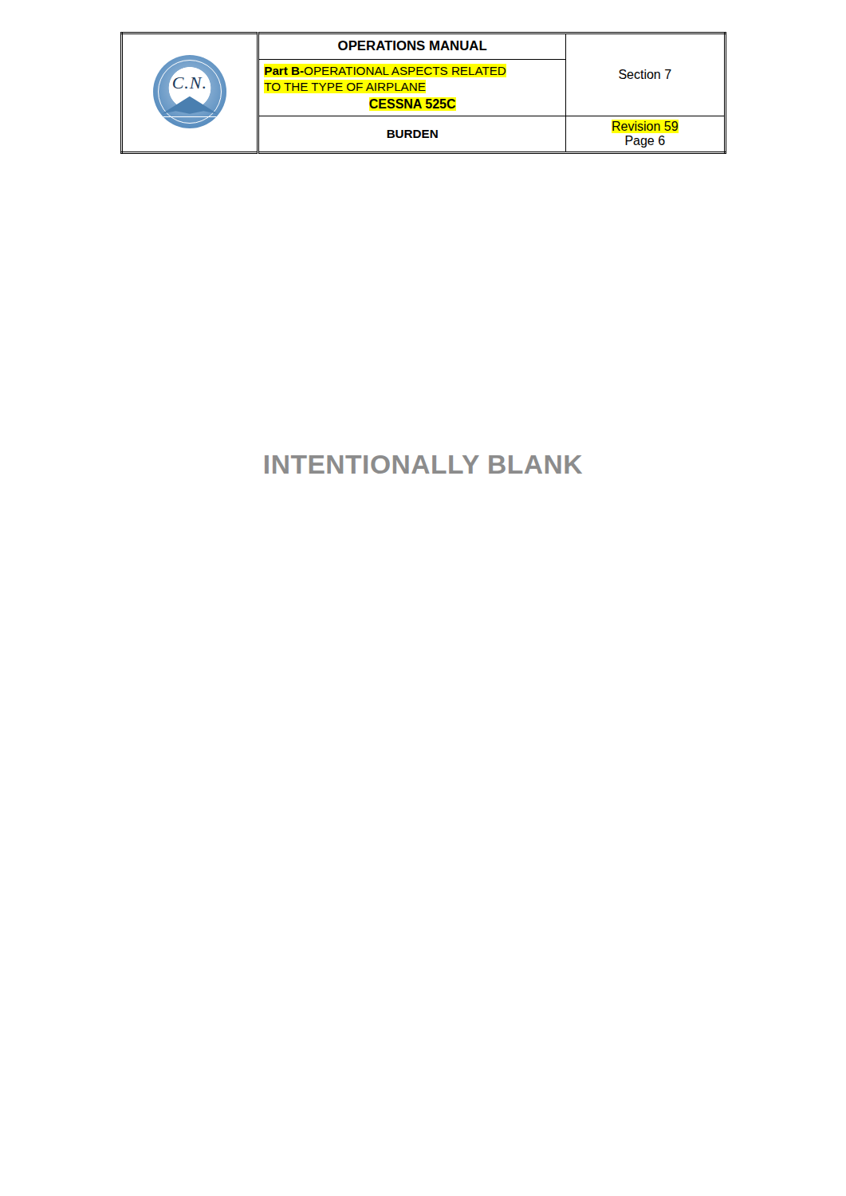| C.N. | OPERATIONS MANUAL | Section 7 |
| Part B- OPERATIONAL ASPECTS RELATED TO THE TYPE OF AIRPLANE CESSNA 525C |
| BURDEN | Revision 59 Page 6 |
INTENTIONALLY BLANK